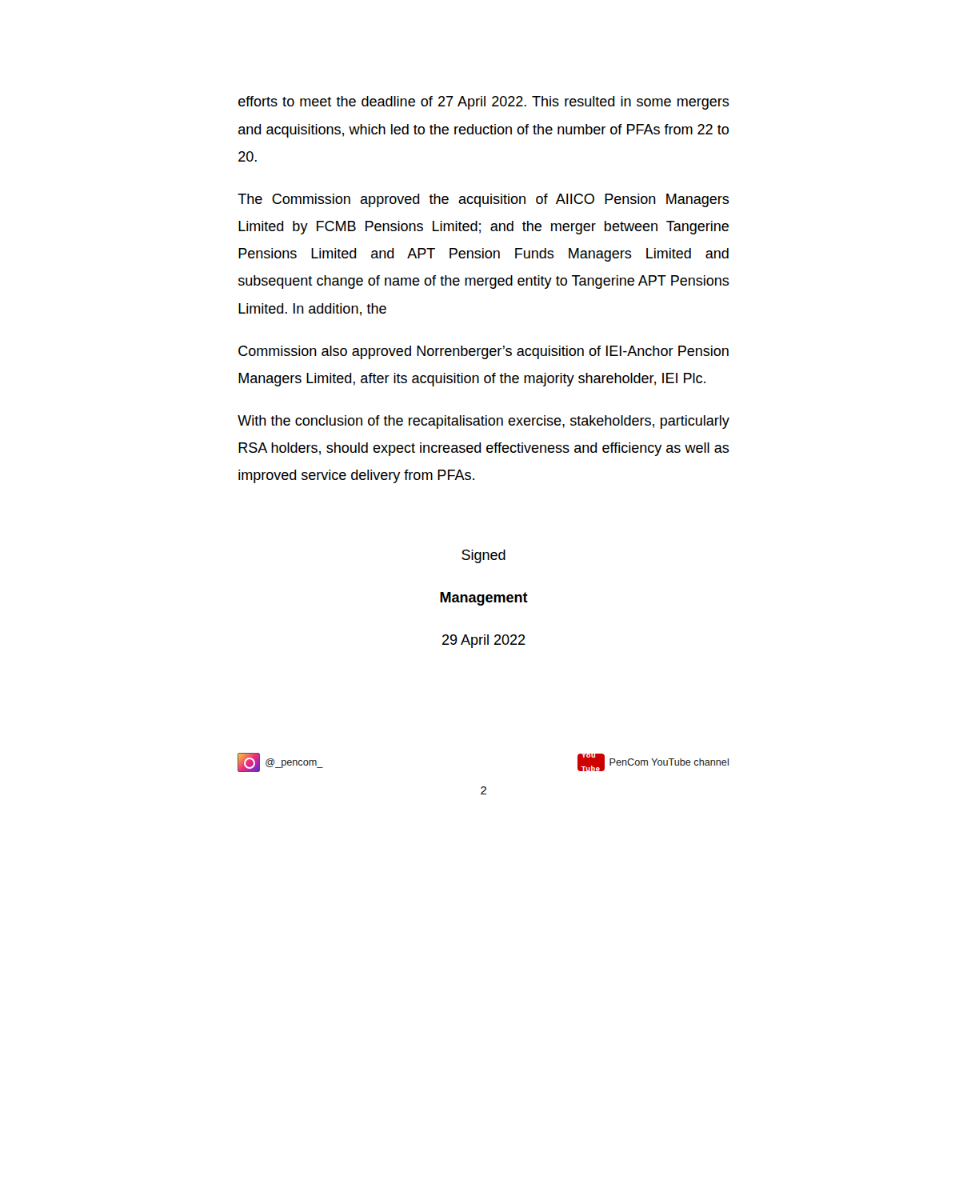efforts to meet the deadline of 27 April 2022. This resulted in some mergers and acquisitions, which led to the reduction of the number of PFAs from 22 to 20.
The Commission approved the acquisition of AIICO Pension Managers Limited by FCMB Pensions Limited; and the merger between Tangerine Pensions Limited and APT Pension Funds Managers Limited and subsequent change of name of the merged entity to Tangerine APT Pensions Limited. In addition, the
Commission also approved Norrenberger’s acquisition of IEI-Anchor Pension Managers Limited, after its acquisition of the majority shareholder, IEI Plc.
With the conclusion of the recapitalisation exercise, stakeholders, particularly RSA holders, should expect increased effectiveness and efficiency as well as improved service delivery from PFAs.
Signed
Management
29 April 2022
@_pencom_
You
Tube PenCom YouTube channel
2